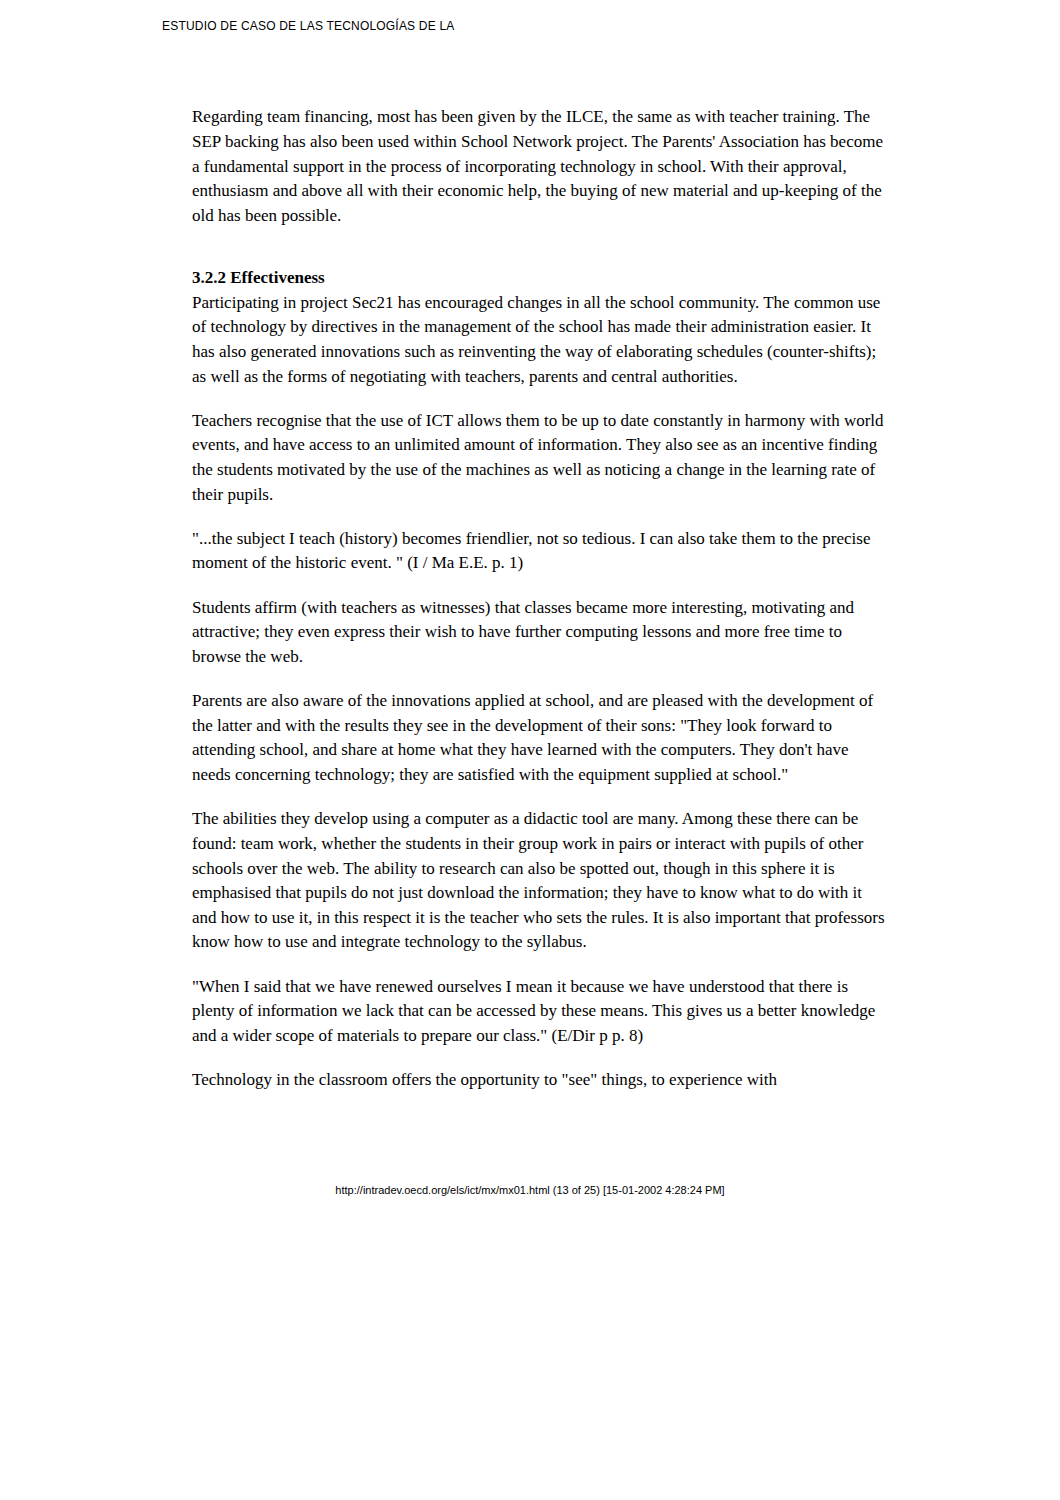ESTUDIO DE CASO DE LAS TECNOLOGÍAS DE LA
Regarding team financing, most has been given by the ILCE, the same as with teacher training. The SEP backing has also been used within School Network project. The Parents' Association has become a fundamental support in the process of incorporating technology in school. With their approval, enthusiasm and above all with their economic help, the buying of new material and up-keeping of the old has been possible.
3.2.2 Effectiveness
Participating in project Sec21 has encouraged changes in all the school community. The common use of technology by directives in the management of the school has made their administration easier. It has also generated innovations such as reinventing the way of elaborating schedules (counter-shifts); as well as the forms of negotiating with teachers, parents and central authorities.
Teachers recognise that the use of ICT allows them to be up to date constantly in harmony with world events, and have access to an unlimited amount of information. They also see as an incentive finding the students motivated by the use of the machines as well as noticing a change in the learning rate of their pupils.
"...the subject I teach (history) becomes friendlier, not so tedious. I can also take them to the precise moment of the historic event. " (I / Ma E.E. p. 1)
Students affirm (with teachers as witnesses) that classes became more interesting, motivating and attractive; they even express their wish to have further computing lessons and more free time to browse the web.
Parents are also aware of the innovations applied at school, and are pleased with the development of the latter and with the results they see in the development of their sons: "They look forward to attending school, and share at home what they have learned with the computers. They don't have needs concerning technology; they are satisfied with the equipment supplied at school."
The abilities they develop using a computer as a didactic tool are many. Among these there can be found: team work, whether the students in their group work in pairs or interact with pupils of other schools over the web. The ability to research can also be spotted out, though in this sphere it is emphasised that pupils do not just download the information; they have to know what to do with it and how to use it, in this respect it is the teacher who sets the rules. It is also important that professors know how to use and integrate technology to the syllabus.
"When I said that we have renewed ourselves I mean it because we have understood that there is plenty of information we lack that can be accessed by these means. This gives us a better knowledge and a wider scope of materials to prepare our class." (E/Dir p p. 8)
Technology in the classroom offers the opportunity to "see" things, to experience with
http://intradev.oecd.org/els/ict/mx/mx01.html (13 of 25) [15-01-2002 4:28:24 PM]